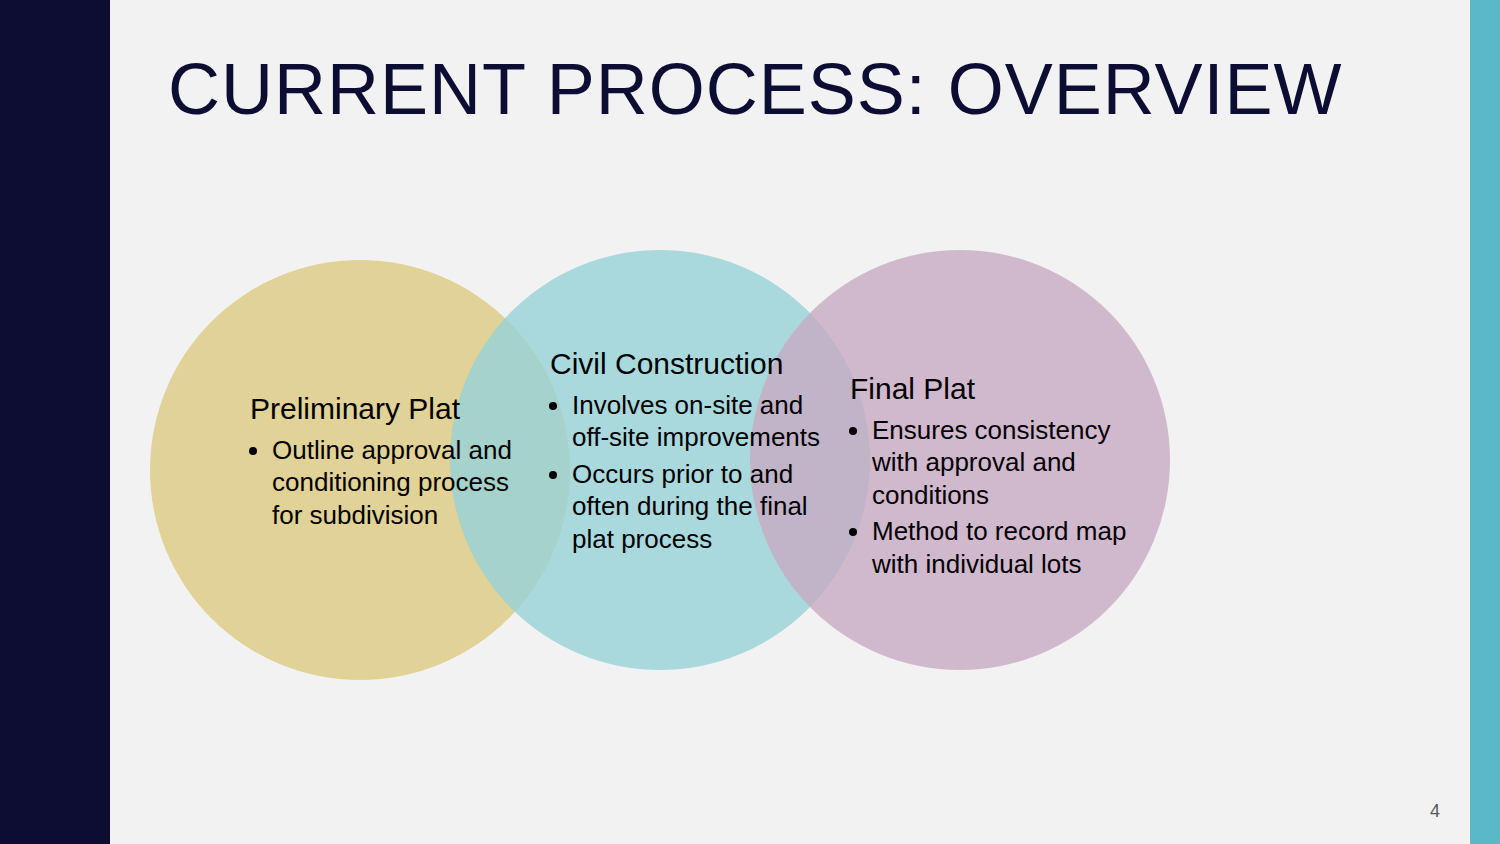CURRENT PROCESS: OVERVIEW
Preliminary Plat
Outline approval and conditioning process for subdivision
Civil Construction
Involves on-site and off-site improvements
Occurs prior to and often during the final plat process
Final Plat
Ensures consistency with approval and conditions
Method to record map with individual lots
4